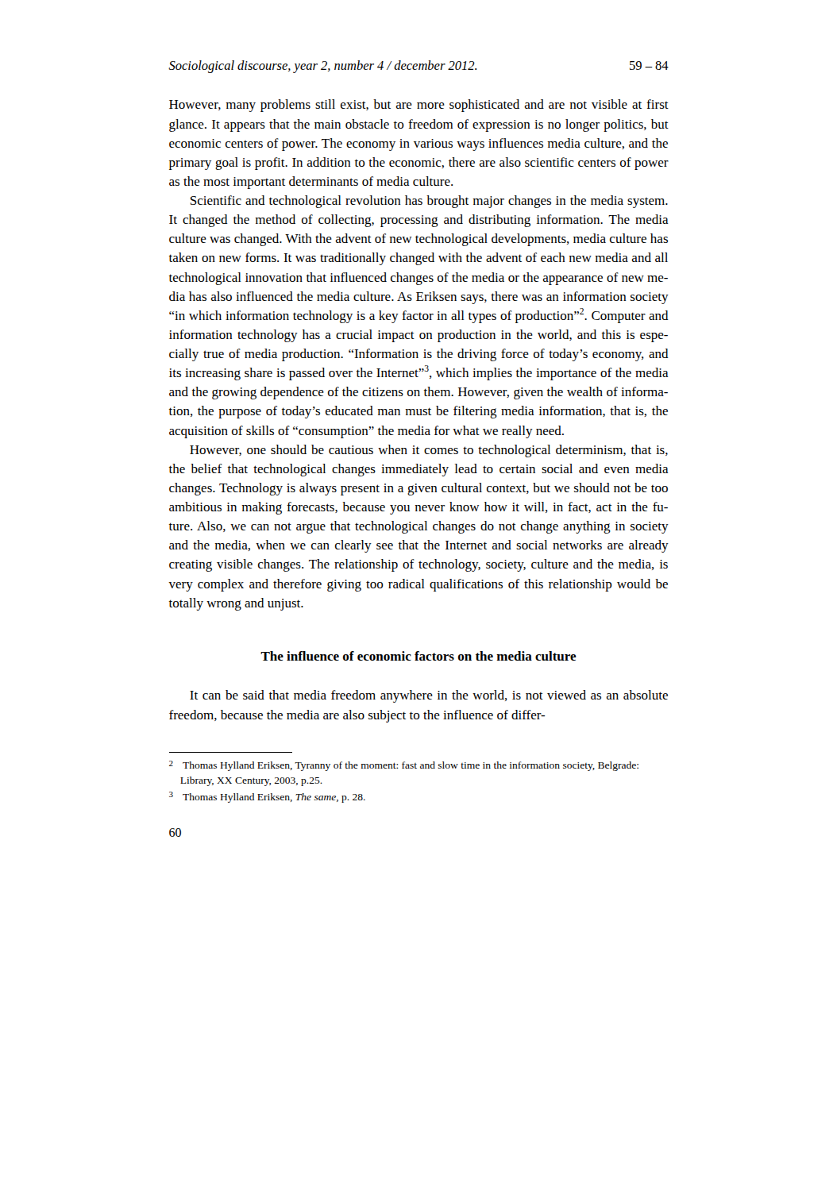Sociological discourse, year 2, number 4 / december 2012. 59 – 84
However, many problems still exist, but are more sophisticated and are not visible at first glance. It appears that the main obstacle to freedom of expression is no longer politics, but economic centers of power. The economy in various ways influences media culture, and the primary goal is profit. In addition to the economic, there are also scientific centers of power as the most important determinants of media culture.
Scientific and technological revolution has brought major changes in the media system. It changed the method of collecting, processing and distributing information. The media culture was changed. With the advent of new technological developments, media culture has taken on new forms. It was traditionally changed with the advent of each new media and all technological innovation that influenced changes of the media or the appearance of new media has also influenced the media culture. As Eriksen says, there was an information society “in which information technology is a key factor in all types of production”2. Computer and information technology has a crucial impact on production in the world, and this is especially true of media production. “Information is the driving force of today’s economy, and its increasing share is passed over the Internet”3, which implies the importance of the media and the growing dependence of the citizens on them. However, given the wealth of information, the purpose of today’s educated man must be filtering media information, that is, the acquisition of skills of “consumption” the media for what we really need.
However, one should be cautious when it comes to technological determinism, that is, the belief that technological changes immediately lead to certain social and even media changes. Technology is always present in a given cultural context, but we should not be too ambitious in making forecasts, because you never know how it will, in fact, act in the future. Also, we can not argue that technological changes do not change anything in society and the media, when we can clearly see that the Internet and social networks are already creating visible changes. The relationship of technology, society, culture and the media, is very complex and therefore giving too radical qualifications of this relationship would be totally wrong and unjust.
The influence of economic factors on the media culture
It can be said that media freedom anywhere in the world, is not viewed as an absolute freedom, because the media are also subject to the influence of differ-
2 Thomas Hylland Eriksen, Tyranny of the moment: fast and slow time in the information society, Belgrade: Library, XX Century, 2003, p.25.
3 Thomas Hylland Eriksen, The same, p. 28.
60